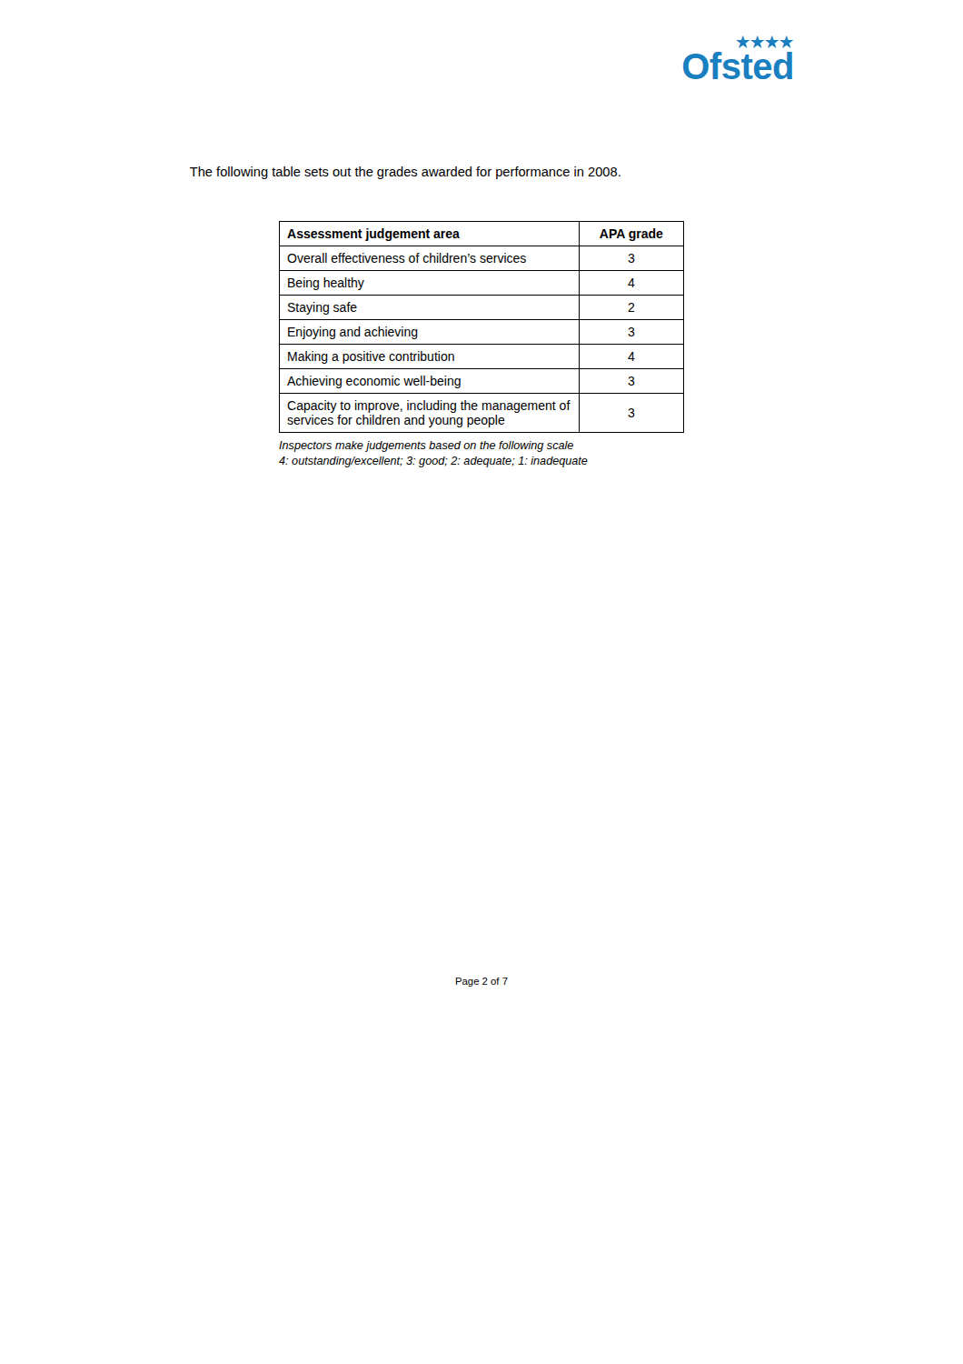★★★★
Ofsted
The following table sets out the grades awarded for performance in 2008.
| Assessment judgement area | APA grade |
| --- | --- |
| Overall effectiveness of children’s services | 3 |
| Being healthy | 4 |
| Staying safe | 2 |
| Enjoying and achieving | 3 |
| Making a positive contribution | 4 |
| Achieving economic well-being | 3 |
| Capacity to improve, including the management of services for children and young people | 3 |
Inspectors make judgements based on the following scale
4: outstanding/excellent; 3: good; 2: adequate; 1: inadequate
Page 2 of 7